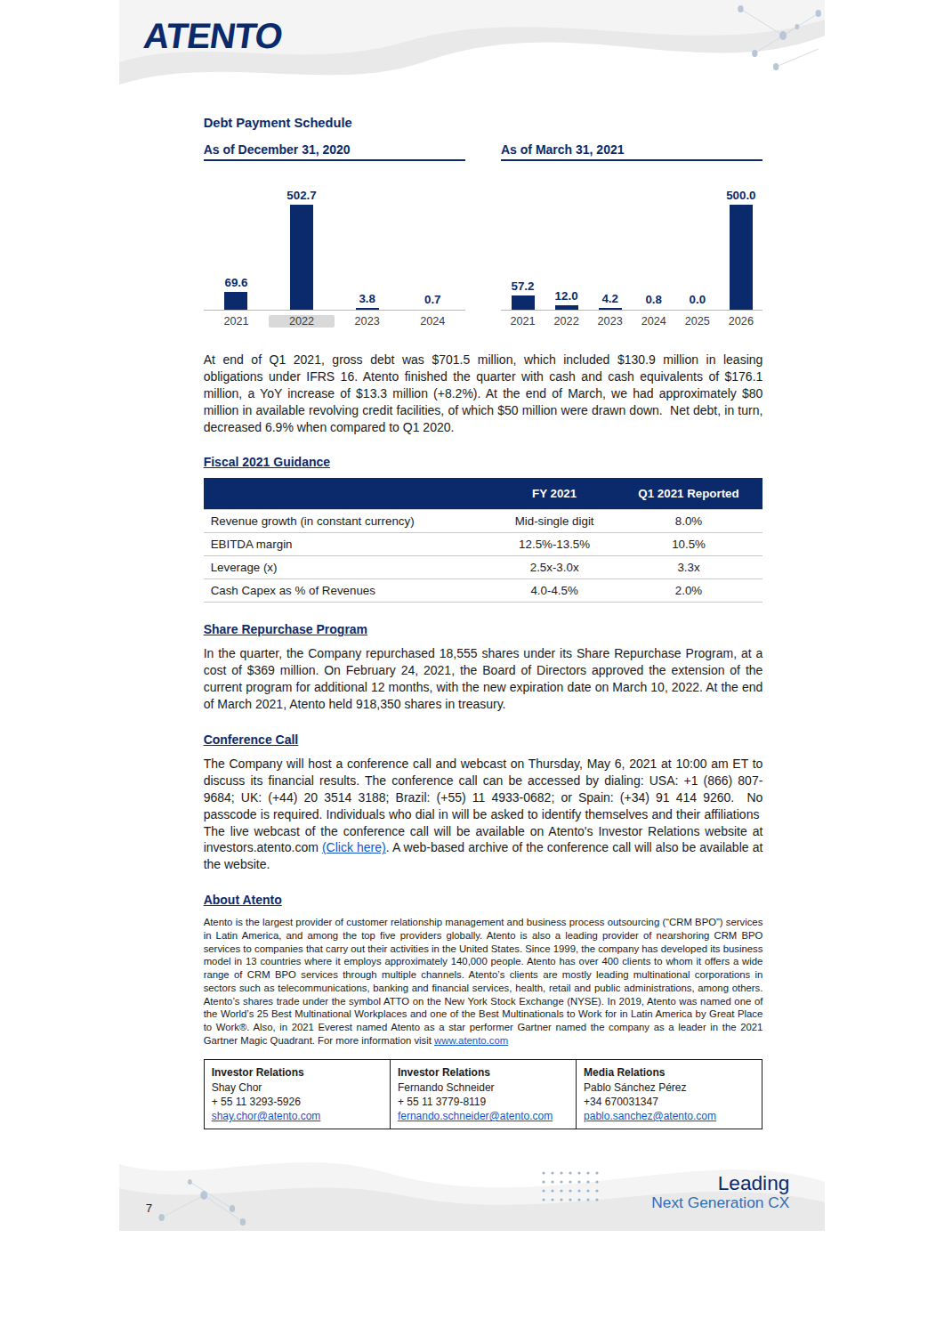ATENTO
Debt Payment Schedule
As of December 31, 2020
69.6
502.7
3.8
0.7
2021 2022 2023 2024
As of March 31, 2021
57.2
12.0
4.2
0.8
0.0
500.0
2021 2022 2023 2024 2025 2026
At end of Q1 2021, gross debt was $701.5 million, which included $130.9 million in leasing obligations under IFRS 16. Atento finished the quarter with cash and cash equivalents of $176.1 million, a YoY increase of $13.3 million (+8.2%). At the end of March, we had approximately $80 million in available revolving credit facilities, of which $50 million were drawn down. Net debt, in turn, decreased 6.9% when compared to Q1 2020.
Fiscal 2021 Guidance
| | FY 2021 | Q1 2021 Reported |
| --- | --- | --- |
| Revenue growth (in constant currency) | Mid-single digit | 8.0% |
| EBITDA margin | 12.5%-13.5% | 10.5% |
| Leverage (x) | 2.5x-3.0x | 3.3x |
| Cash Capex as % of Revenues | 4.0-4.5% | 2.0% |
Share Repurchase Program
In the quarter, the Company repurchased 18,555 shares under its Share Repurchase Program, at a cost of $369 million. On February 24, 2021, the Board of Directors approved the extension of the current program for additional 12 months, with the new expiration date on March 10, 2022. At the end of March 2021, Atento held 918,350 shares in treasury.
Conference Call
The Company will host a conference call and webcast on Thursday, May 6, 2021 at 10:00 am ET to discuss its financial results. The conference call can be accessed by dialing: USA: +1 (866) 807-9684; UK: (+44) 20 3514 3188; Brazil: (+55) 11 4933-0682; or Spain: (+34) 91 414 9260. No passcode is required. Individuals who dial in will be asked to identify themselves and their affiliations The live webcast of the conference call will be available on Atento's Investor Relations website at investors.atento.com (Click here). A web-based archive of the conference call will also be available at the website.
About Atento
Atento is the largest provider of customer relationship management and business process outsourcing (“CRM BPO”) services in Latin America, and among the top five providers globally. Atento is also a leading provider of nearshoring CRM BPO services to companies that carry out their activities in the United States. Since 1999, the company has developed its business model in 13 countries where it employs approximately 140,000 people. Atento has over 400 clients to whom it offers a wide range of CRM BPO services through multiple channels. Atento’s clients are mostly leading multinational corporations in sectors such as telecommunications, banking and financial services, health, retail and public administrations, among others. Atento’s shares trade under the symbol ATTO on the New York Stock Exchange (NYSE). In 2019, Atento was named one of the World’s 25 Best Multinational Workplaces and one of the Best Multinationals to Work for in Latin America by Great Place to Work®. Also, in 2021 Everest named Atento as a star performer Gartner named the company as a leader in the 2021 Gartner Magic Quadrant. For more information visit www.atento.com
| Investor Relations Shay Chor + 55 11 3293-5926 shay.chor@atento.com | Investor Relations Fernando Schneider + 55 11 3779-8119 fernando.schneider@atento.com | Media Relations Pablo Sánchez Pérez +34 670031347 pablo.sanchez@atento.com |
Leading
Next Generation CX
7